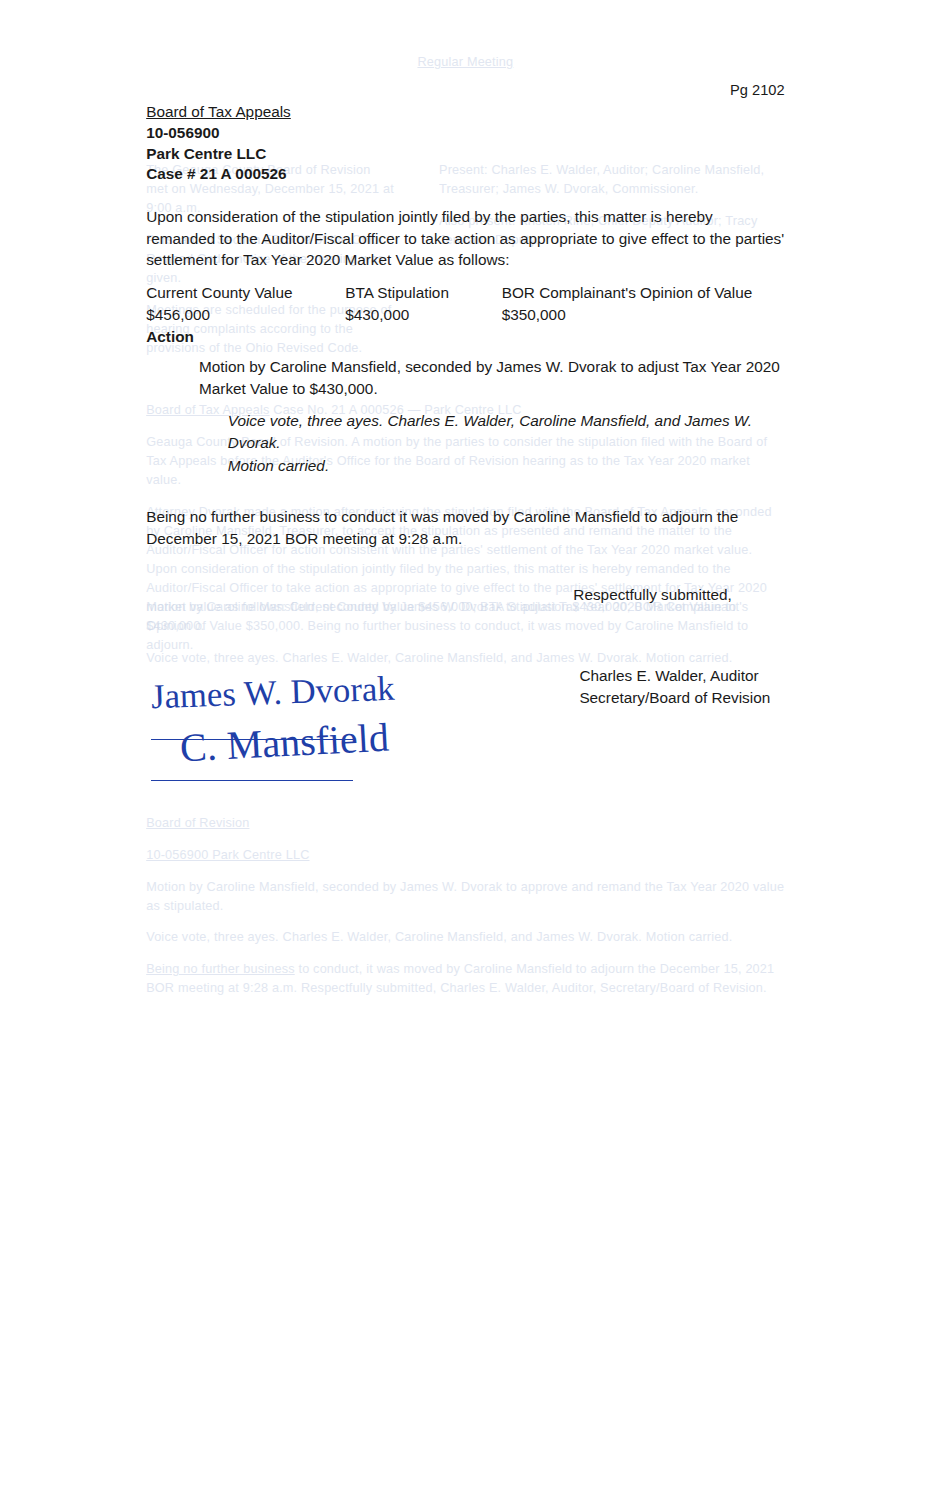Regular Meeting
The Geauga County Board of Revision met on Wednesday, December 15, 2021 at 9:00 a.m.
Pursuant to Section 5715.09 of the Ohio Revised Code, notice of the meeting was given.
Meetings are scheduled for the purpose of hearing complaints according to the provisions of the Ohio Revised Code.
Present: Charles E. Walder, Auditor; Caroline Mansfield, Treasurer; James W. Dvorak, Commissioner.
Also present: Kristen Rine, Chief Deputy Auditor; Tracy Jemison, Deputy.
Board of Tax Appeals Case No. 21 A 000526 — Park Centre LLC
Geauga County Board of Revision. A motion by the parties to consider the stipulation filed with the Board of Tax Appeals before the Auditor's Office for the Board of Revision hearing as to the Tax Year 2020 market value.
Attorney Dvorak made a motion after reviewing the stipulation filed with the Board of Tax Appeals, seconded by Caroline Mansfield, Treasurer, to accept the stipulation as presented and remand the matter to the Auditor/Fiscal Officer for action consistent with the parties' settlement of the Tax Year 2020 market value. Upon consideration of the stipulation jointly filed by the parties, this matter is hereby remanded to the Auditor/Fiscal Officer to take action as appropriate to give effect to the parties' settlement for Tax Year 2020 market value as follows: Current County Value $456,000; BTA Stipulation $430,000; BOR Complainant's Opinion of Value $350,000. Being no further business to conduct, it was moved by Caroline Mansfield to adjourn.
Motion by Caroline Mansfield, seconded by James W. Dvorak to adjust Tax Year 2020 Market Value to $430,000.
Voice vote, three ayes. Charles E. Walder, Caroline Mansfield, and James W. Dvorak. Motion carried.
Board of Revision
10-056900 Park Centre LLC
Motion by Caroline Mansfield, seconded by James W. Dvorak to approve and remand the Tax Year 2020 value as stipulated.
Voice vote, three ayes. Charles E. Walder, Caroline Mansfield, and James W. Dvorak. Motion carried.
Being no further business to conduct, it was moved by Caroline Mansfield to adjourn the December 15, 2021 BOR meeting at 9:28 a.m. Respectfully submitted, Charles E. Walder, Auditor, Secretary/Board of Revision.
Pg 2102
Board of Tax Appeals
10-056900
Park Centre LLC
Case # 21 A 000526
Upon consideration of the stipulation jointly filed by the parties, this matter is hereby remanded to the Auditor/Fiscal officer to take action as appropriate to give effect to the parties' settlement for Tax Year 2020 Market Value as follows:
| Current County Value | BTA Stipulation | BOR Complainant's Opinion of Value |
| $456,000 | $430,000 | $350,000 |
Action
Motion by Caroline Mansfield, seconded by James W. Dvorak to adjust Tax Year 2020 Market Value to $430,000.
Voice vote, three ayes. Charles E. Walder, Caroline Mansfield, and James W. Dvorak.
Motion carried.
Being no further business to conduct it was moved by Caroline Mansfield to adjourn the December 15, 2021 BOR meeting at 9:28 a.m.
Respectfully submitted,
Charles E. Walder, Auditor
Secretary/Board of Revision
James W. Dvorak
C. Mansfield